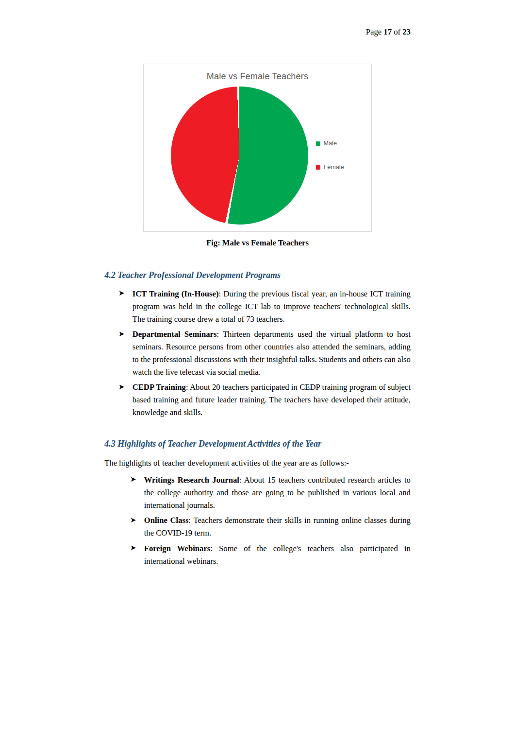Page 17 of 23
Male vs Female Teachers
Male
Female
Fig: Male vs Female Teachers
4.2 Teacher Professional Development Programs
ICT Training (In-House): During the previous fiscal year, an in-house ICT training program was held in the college ICT lab to improve teachers' technological skills. The training course drew a total of 73 teachers.
Departmental Seminars: Thirteen departments used the virtual platform to host seminars. Resource persons from other countries also attended the seminars, adding to the professional discussions with their insightful talks. Students and others can also watch the live telecast via social media.
CEDP Training: About 20 teachers participated in CEDP training program of subject based training and future leader training. The teachers have developed their attitude, knowledge and skills.
4.3 Highlights of Teacher Development Activities of the Year
The highlights of teacher development activities of the year are as follows:-
Writings Research Journal: About 15 teachers contributed research articles to the college authority and those are going to be published in various local and international journals.
Online Class: Teachers demonstrate their skills in running online classes during the COVID-19 term.
Foreign Webinars: Some of the college's teachers also participated in international webinars.